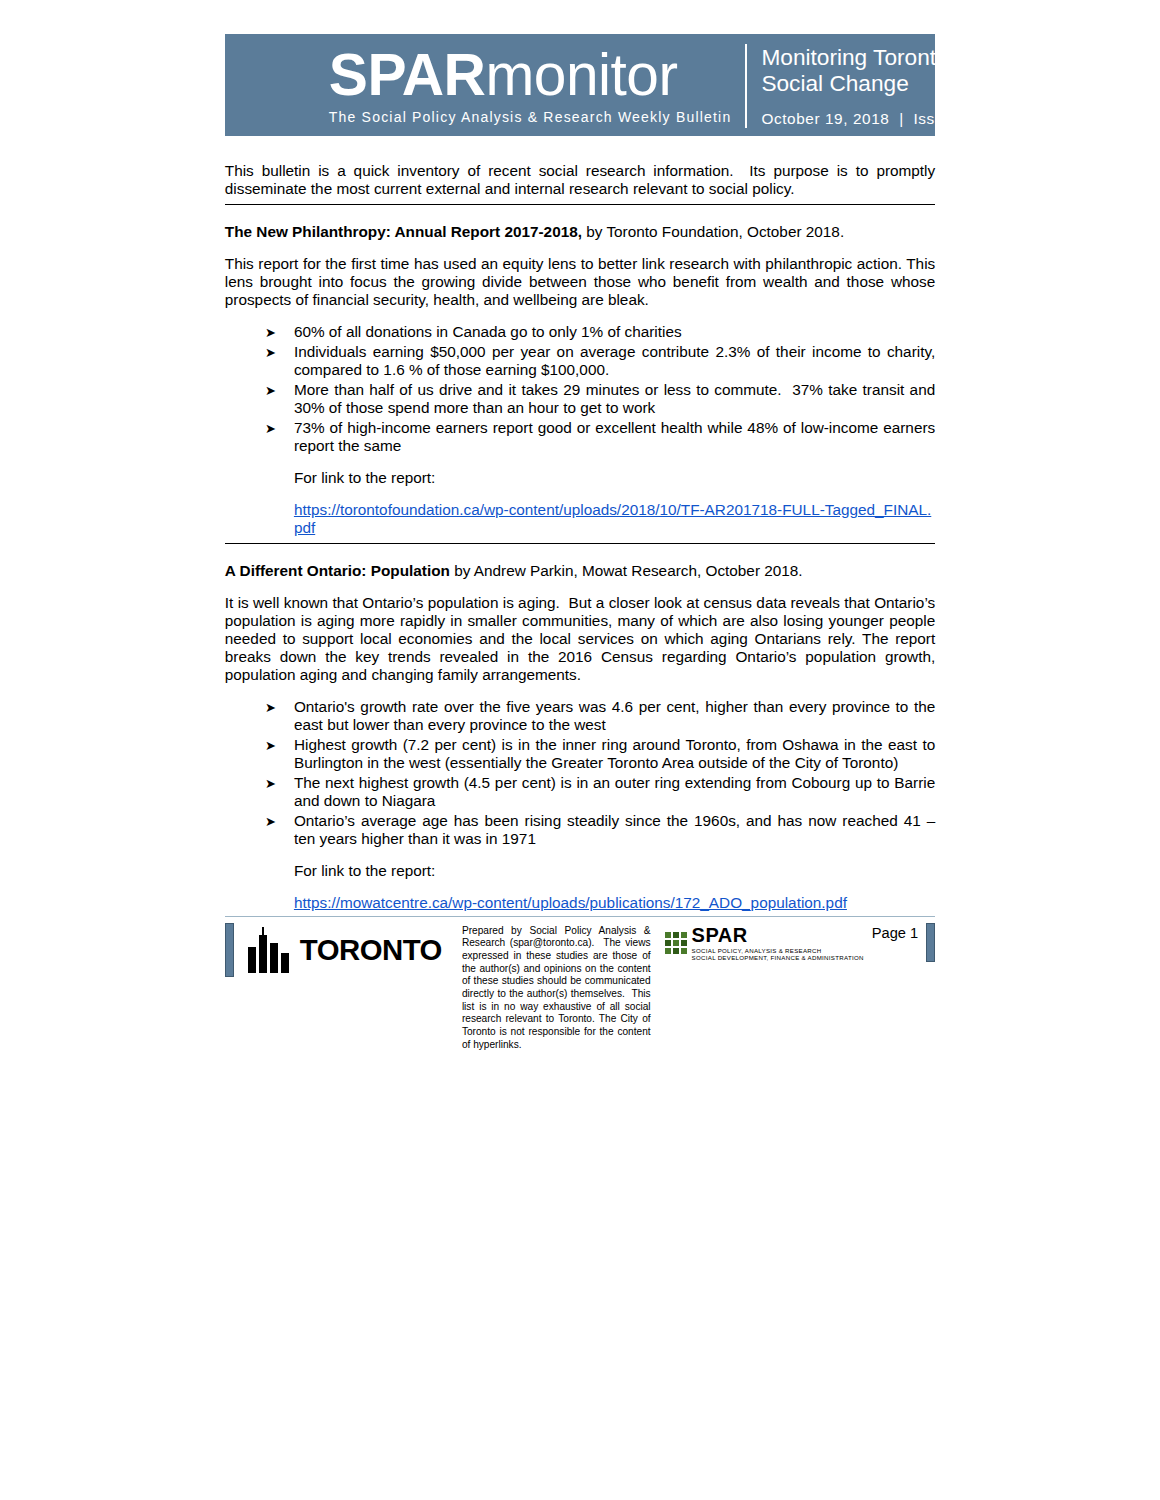SPARmonitor
The Social Policy Analysis & Research Weekly Bulletin
Monitoring Toronto’s
Social Change
October 19, 2018 | Issue 239
This bulletin is a quick inventory of recent social research information. Its purpose is to promptly disseminate the most current external and internal research relevant to social policy.
The New Philanthropy: Annual Report 2017-2018, by Toronto Foundation, October 2018.
This report for the first time has used an equity lens to better link research with philanthropic action. This lens brought into focus the growing divide between those who benefit from wealth and those whose prospects of financial security, health, and wellbeing are bleak.
60% of all donations in Canada go to only 1% of charities
Individuals earning $50,000 per year on average contribute 2.3% of their income to charity, compared to 1.6 % of those earning $100,000.
More than half of us drive and it takes 29 minutes or less to commute. 37% take transit and 30% of those spend more than an hour to get to work
73% of high-income earners report good or excellent health while 48% of low-income earners report the same
For link to the report:
https://torontofoundation.ca/wp-content/uploads/2018/10/TF-AR201718-FULL-Tagged_FINAL.pdf
A Different Ontario: Population by Andrew Parkin, Mowat Research, October 2018.
It is well known that Ontario’s population is aging. But a closer look at census data reveals that Ontario’s population is aging more rapidly in smaller communities, many of which are also losing younger people needed to support local economies and the local services on which aging Ontarians rely. The report breaks down the key trends revealed in the 2016 Census regarding Ontario’s population growth, population aging and changing family arrangements.
Ontario's growth rate over the five years was 4.6 per cent, higher than every province to the east but lower than every province to the west
Highest growth (7.2 per cent) is in the inner ring around Toronto, from Oshawa in the east to Burlington in the west (essentially the Greater Toronto Area outside of the City of Toronto)
The next highest growth (4.5 per cent) is in an outer ring extending from Cobourg up to Barrie and down to Niagara
Ontario’s average age has been rising steadily since the 1960s, and has now reached 41 – ten years higher than it was in 1971
For link to the report:
https://mowatcentre.ca/wp-content/uploads/publications/172_ADO_population.pdf
TORONTO
Prepared by Social Policy Analysis & Research (spar@toronto.ca). The views expressed in these studies are those of the author(s) and opinions on the content of these studies should be communicated directly to the author(s) themselves. This list is in no way exhaustive of all social research relevant to Toronto. The City of Toronto is not responsible for the content of hyperlinks.
SPAR
SOCIAL POLICY, ANALYSIS & RESEARCH
SOCIAL DEVELOPMENT, FINANCE & ADMINISTRATION
Page 1